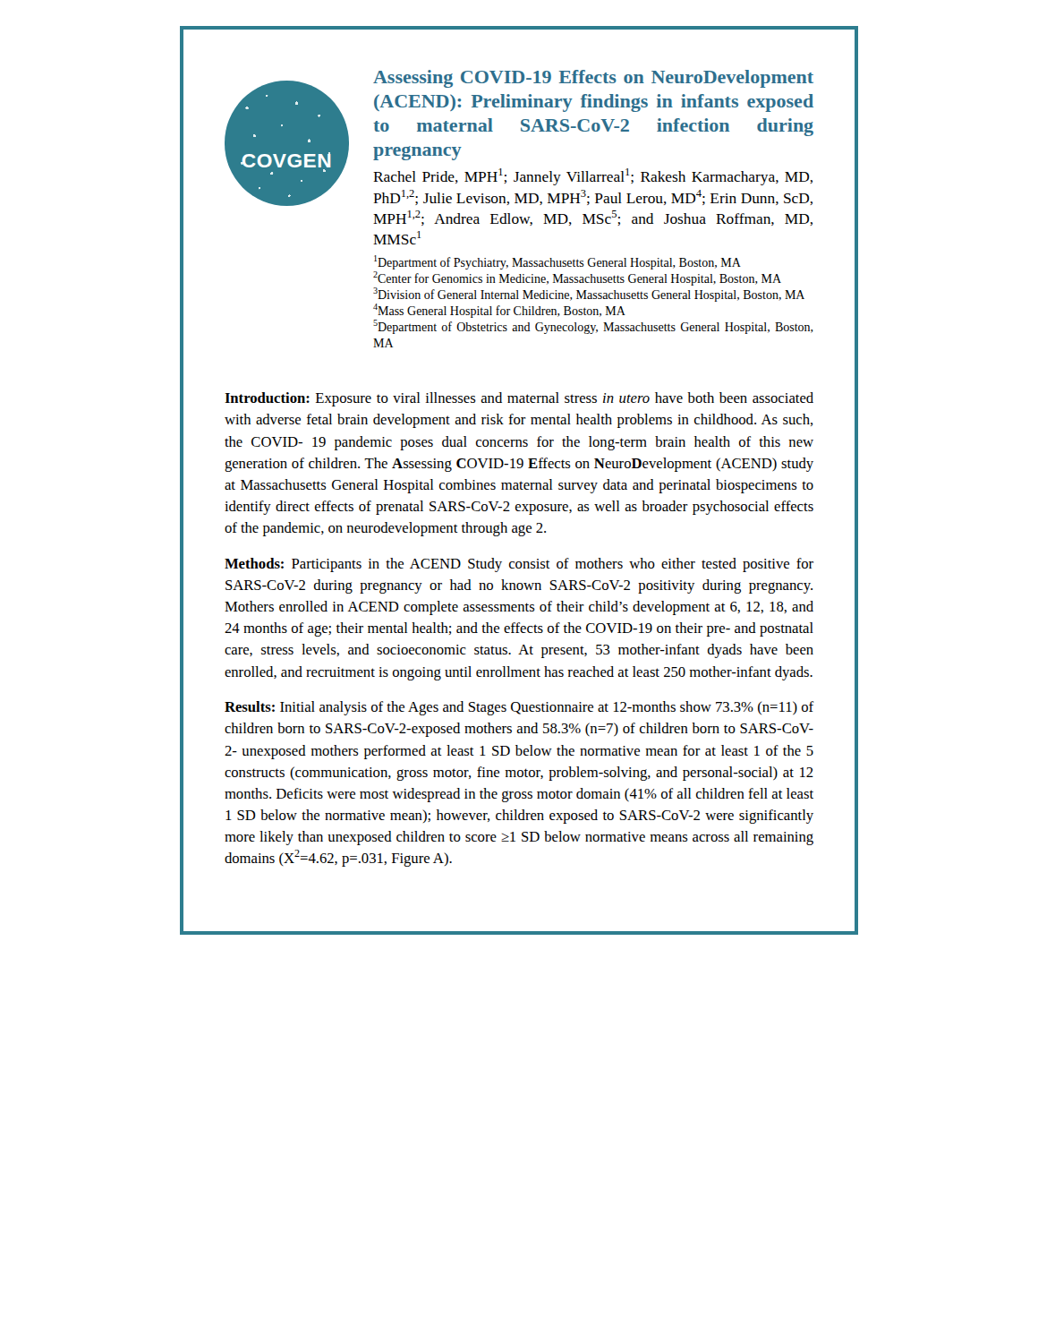COVGEN
Assessing COVID-19 Effects on NeuroDevelopment (ACEND): Preliminary findings in infants exposed to maternal SARS-CoV-2 infection during pregnancy
Rachel Pride, MPH1; Jannely Villarreal1; Rakesh Karmacharya, MD, PhD1,2; Julie Levison, MD, MPH3; Paul Lerou, MD4; Erin Dunn, ScD, MPH1,2; Andrea Edlow, MD, MSc5; and Joshua Roffman, MD, MMSc1
1Department of Psychiatry, Massachusetts General Hospital, Boston, MA
2Center for Genomics in Medicine, Massachusetts General Hospital, Boston, MA
3Division of General Internal Medicine, Massachusetts General Hospital, Boston, MA
4Mass General Hospital for Children, Boston, MA
5Department of Obstetrics and Gynecology, Massachusetts General Hospital, Boston, MA
Introduction: Exposure to viral illnesses and maternal stress in utero have both been associated with adverse fetal brain development and risk for mental health problems in childhood. As such, the COVID- 19 pandemic poses dual concerns for the long-term brain health of this new generation of children. The Assessing COVID-19 Effects on NeuroDevelopment (ACEND) study at Massachusetts General Hospital combines maternal survey data and perinatal biospecimens to identify direct effects of prenatal SARS-CoV-2 exposure, as well as broader psychosocial effects of the pandemic, on neurodevelopment through age 2.
Methods: Participants in the ACEND Study consist of mothers who either tested positive for SARS-CoV-2 during pregnancy or had no known SARS-CoV-2 positivity during pregnancy. Mothers enrolled in ACEND complete assessments of their child’s development at 6, 12, 18, and 24 months of age; their mental health; and the effects of the COVID-19 on their pre- and postnatal care, stress levels, and socioeconomic status. At present, 53 mother-infant dyads have been enrolled, and recruitment is ongoing until enrollment has reached at least 250 mother-infant dyads.
Results: Initial analysis of the Ages and Stages Questionnaire at 12-months show 73.3% (n=11) of children born to SARS-CoV-2-exposed mothers and 58.3% (n=7) of children born to SARS-CoV-2- unexposed mothers performed at least 1 SD below the normative mean for at least 1 of the 5 constructs (communication, gross motor, fine motor, problem-solving, and personal-social) at 12 months. Deficits were most widespread in the gross motor domain (41% of all children fell at least 1 SD below the normative mean); however, children exposed to SARS-CoV-2 were significantly more likely than unexposed children to score ≥1 SD below normative means across all remaining domains (X2=4.62, p=.031, Figure A).